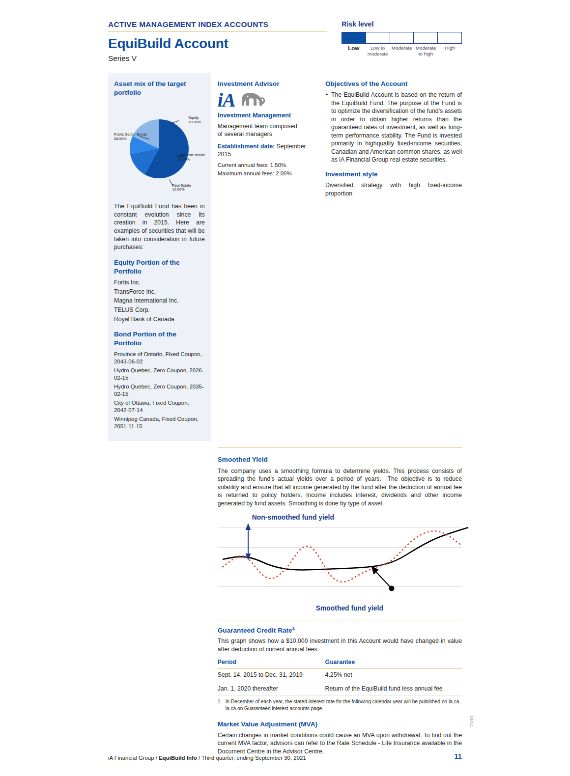Active Management Index Accounts
EquiBuild Account
Series V
Risk level
Low Low to
moderate Moderate Moderate
to high High
Asset mix of the target portfolio
Equity
18.00%
Corporate bonds
14.00%
Real Estate
10.00%
Public Sector Bonds
58.00%
The EquiBuild Fund has been in constant evolution since its creation in 2015. Here are examples of securities that will be taken into consideration in future purchases:
Equity Portion of the Portfolio
Fortis Inc.
TransForce Inc.
Magna International Inc.
TELUS Corp.
Royal Bank of Canada
Bond Portion of the Portfolio
Province of Ontario, Fixed Coupon, 2043-06-02
Hydro Quebec, Zero Coupon, 2026-02-15
Hydro Quebec, Zero Coupon, 2035-02-15
City of Ottawa, Fixed Coupon, 2042-07-14
Winnipeg Canada, Fixed Coupon, 2051-11-15
Investment Advisor
iA
Investment Management
Management team composed
of several managers
Establishment date: September 2015
Current annual fees: 1.50%
Maximum annual fees: 2.00%
Objectives of the Account
The EquiBuild Account is based on the return of the EquiBuild Fund. The purpose of the Fund is to optimize the diversification of the fund's assets in order to obtain higher returns than the guaranteed rates of investment, as well as long-term performance stability. The Fund is invested primarily in highquality fixed-income securities, Canadian and American common shares, as well as iA Financial Group real estate securities.
Investment style
Diversified strategy with high fixed-income proportion
Smoothed Yield
The company uses a smoothing formula to determine yields. This process consists of spreading the fund's actual yields over a period of years. The objective is to reduce volatility and ensure that all income generated by the fund after the deduction of annual fee is returned to policy holders. Income includes interest, dividends and other income generated by fund assets. Smoothing is done by type of asset.
Non-smoothed fund yield
Smoothed fund yield
Guaranteed Credit Rate1
This graph shows how a $10,000 investment in this Account would have changed in value after deduction of current annual fees.
| Period | Guarantee |
| --- | --- |
| Sept. 14, 2015 to Dec. 31, 2019 | 4.25% net |
| Jan. 1, 2020 thereafter | Return of the EquiBuild fund less annual fee |
1
In December of each year, the stated interest rate for the following calendar year will be published on ia.ca. ia.ca on Guaranteed interest accounts page.
Market Value Adjustment (MVA)
Certain changes in market conditions could cause an MVA upon withdrawal. To find out the current MVA factor, advisors can refer to the Rate Schedule - Life Insurance available in the Document Centre in the Advisor Centre.
CV01
iA Financial Group / EquiBuild Info / Third quarter, ending September 30, 2021
11